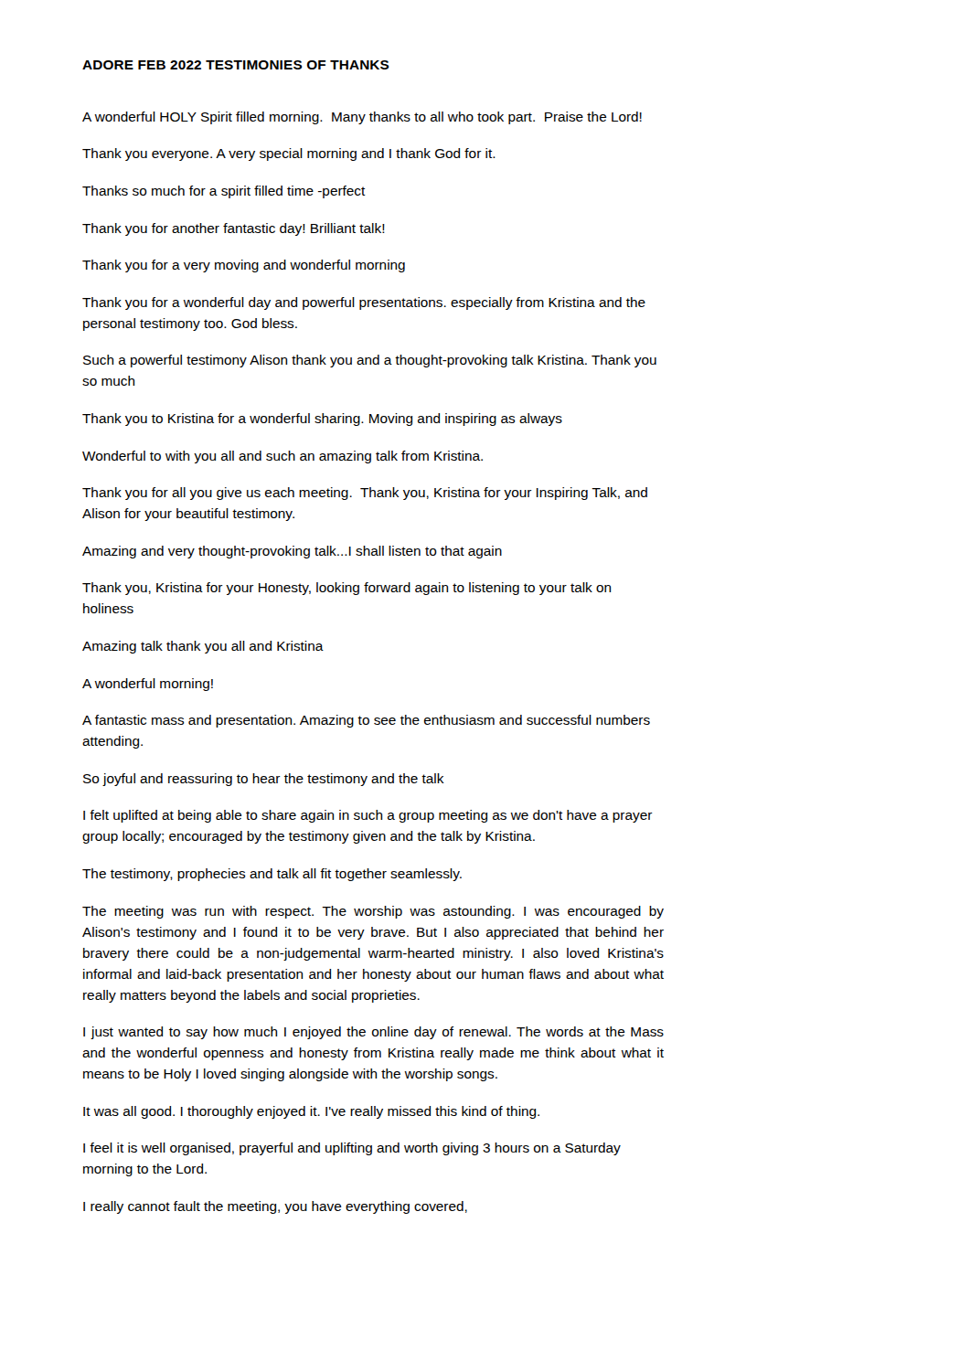ADORE FEB 2022 TESTIMONIES OF THANKS
A wonderful HOLY Spirit filled morning. Many thanks to all who took part. Praise the Lord!
Thank you everyone. A very special morning and I thank God for it.
Thanks so much for a spirit filled time -perfect
Thank you for another fantastic day! Brilliant talk!
Thank you for a very moving and wonderful morning
Thank you for a wonderful day and powerful presentations. especially from Kristina and the personal testimony too. God bless.
Such a powerful testimony Alison thank you and a thought-provoking talk Kristina. Thank you so much
Thank you to Kristina for a wonderful sharing. Moving and inspiring as always
Wonderful to with you all and such an amazing talk from Kristina.
Thank you for all you give us each meeting. Thank you, Kristina for your Inspiring Talk, and Alison for your beautiful testimony.
Amazing and very thought-provoking talk...I shall listen to that again
Thank you, Kristina for your Honesty, looking forward again to listening to your talk on holiness
Amazing talk thank you all and Kristina
A wonderful morning!
A fantastic mass and presentation. Amazing to see the enthusiasm and successful numbers attending.
So joyful and reassuring to hear the testimony and the talk
I felt uplifted at being able to share again in such a group meeting as we don't have a prayer group locally; encouraged by the testimony given and the talk by Kristina.
The testimony, prophecies and talk all fit together seamlessly.
The meeting was run with respect. The worship was astounding. I was encouraged by Alison's testimony and I found it to be very brave. But I also appreciated that behind her bravery there could be a non-judgemental warm-hearted ministry. I also loved Kristina's informal and laid-back presentation and her honesty about our human flaws and about what really matters beyond the labels and social proprieties.
I just wanted to say how much I enjoyed the online day of renewal. The words at the Mass and the wonderful openness and honesty from Kristina really made me think about what it means to be Holy I loved singing alongside with the worship songs.
It was all good. I thoroughly enjoyed it. I've really missed this kind of thing.
I feel it is well organised, prayerful and uplifting and worth giving 3 hours on a Saturday morning to the Lord.
I really cannot fault the meeting, you have everything covered,